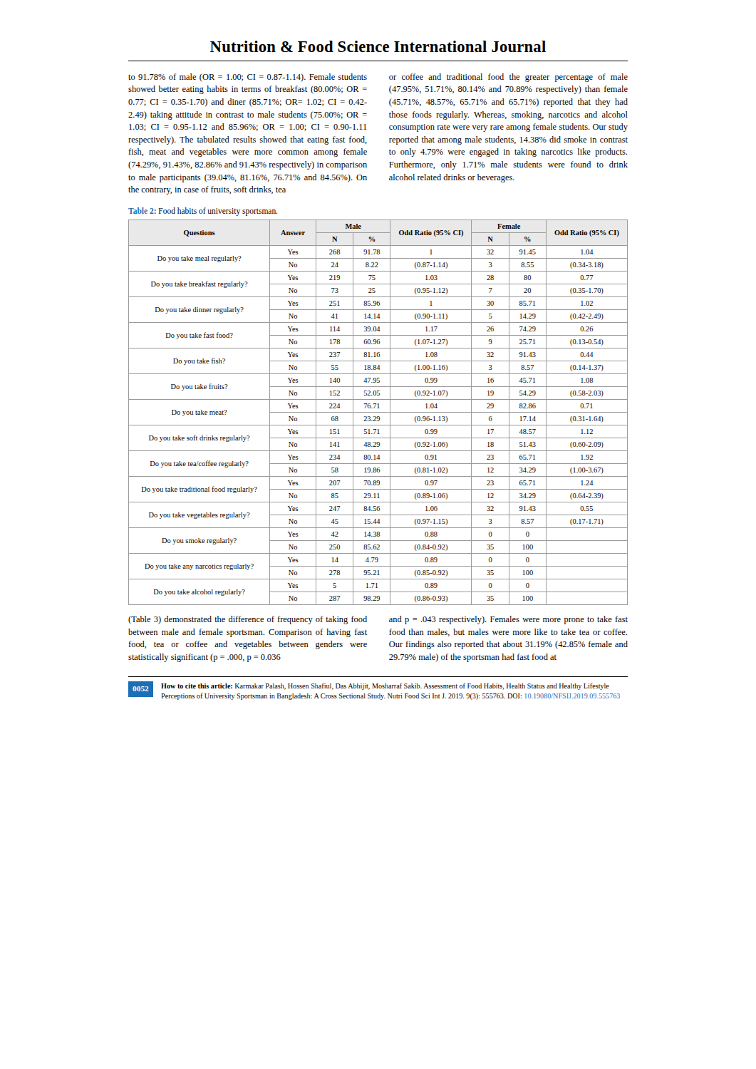Nutrition & Food Science International Journal
to 91.78% of male (OR = 1.00; CI = 0.87-1.14). Female students showed better eating habits in terms of breakfast (80.00%; OR = 0.77; CI = 0.35-1.70) and diner (85.71%; OR= 1.02; CI = 0.42-2.49) taking attitude in contrast to male students (75.00%; OR = 1.03; CI = 0.95-1.12 and 85.96%; OR = 1.00; CI = 0.90-1.11 respectively). The tabulated results showed that eating fast food, fish, meat and vegetables were more common among female (74.29%, 91.43%, 82.86% and 91.43% respectively) in comparison to male participants (39.04%, 81.16%, 76.71% and 84.56%). On the contrary, in case of fruits, soft drinks, tea
or coffee and traditional food the greater percentage of male (47.95%, 51.71%, 80.14% and 70.89% respectively) than female (45.71%, 48.57%, 65.71% and 65.71%) reported that they had those foods regularly. Whereas, smoking, narcotics and alcohol consumption rate were very rare among female students. Our study reported that among male students, 14.38% did smoke in contrast to only 4.79% were engaged in taking narcotics like products. Furthermore, only 1.71% male students were found to drink alcohol related drinks or beverages.
Table 2: Food habits of university sportsman.
| Questions | Answer | Male | Odd Ratio (95% CI) | Female | Odd Ratio (95% CI) |
| --- | --- | --- | --- | --- | --- |
| N | % | N | % |
| Do you take meal regularly? | Yes | 268 | 91.78 | 1 | 32 | 91.45 | 1.04 |
| No | 24 | 8.22 | (0.87-1.14) | 3 | 8.55 | (0.34-3.18) |
| Do you take breakfast regularly? | Yes | 219 | 75 | 1.03 | 28 | 80 | 0.77 |
| No | 73 | 25 | (0.95-1.12) | 7 | 20 | (0.35-1.70) |
| Do you take dinner regularly? | Yes | 251 | 85.96 | 1 | 30 | 85.71 | 1.02 |
| No | 41 | 14.14 | (0.90-1.11) | 5 | 14.29 | (0.42-2.49) |
| Do you take fast food? | Yes | 114 | 39.04 | 1.17 | 26 | 74.29 | 0.26 |
| No | 178 | 60.96 | (1.07-1.27) | 9 | 25.71 | (0.13-0.54) |
| Do you take fish? | Yes | 237 | 81.16 | 1.08 | 32 | 91.43 | 0.44 |
| No | 55 | 18.84 | (1.00-1.16) | 3 | 8.57 | (0.14-1.37) |
| Do you take fruits? | Yes | 140 | 47.95 | 0.99 | 16 | 45.71 | 1.08 |
| No | 152 | 52.05 | (0.92-1.07) | 19 | 54.29 | (0.58-2.03) |
| Do you take meat? | Yes | 224 | 76.71 | 1.04 | 29 | 82.86 | 0.71 |
| No | 68 | 23.29 | (0.96-1.13) | 6 | 17.14 | (0.31-1.64) |
| Do you take soft drinks regularly? | Yes | 151 | 51.71 | 0.99 | 17 | 48.57 | 1.12 |
| No | 141 | 48.29 | (0.92-1.06) | 18 | 51.43 | (0.60-2.09) |
| Do you take tea/coffee regularly? | Yes | 234 | 80.14 | 0.91 | 23 | 65.71 | 1.92 |
| No | 58 | 19.86 | (0.81-1.02) | 12 | 34.29 | (1.00-3.67) |
| Do you take traditional food regularly? | Yes | 207 | 70.89 | 0.97 | 23 | 65.71 | 1.24 |
| No | 85 | 29.11 | (0.89-1.06) | 12 | 34.29 | (0.64-2.39) |
| Do you take vegetables regularly? | Yes | 247 | 84.56 | 1.06 | 32 | 91.43 | 0.55 |
| No | 45 | 15.44 | (0.97-1.15) | 3 | 8.57 | (0.17-1.71) |
| Do you smoke regularly? | Yes | 42 | 14.38 | 0.88 | 0 | 0 | |
| No | 250 | 85.62 | (0.84-0.92) | 35 | 100 | |
| Do you take any narcotics regularly? | Yes | 14 | 4.79 | 0.89 | 0 | 0 | |
| No | 278 | 95.21 | (0.85-0.92) | 35 | 100 | |
| Do you take alcohol regularly? | Yes | 5 | 1.71 | 0.89 | 0 | 0 | |
| No | 287 | 98.29 | (0.86-0.93) | 35 | 100 | |
(Table 3) demonstrated the difference of frequency of taking food between male and female sportsman. Comparison of having fast food, tea or coffee and vegetables between genders were statistically significant (p = .000, p = 0.036
and p = .043 respectively). Females were more prone to take fast food than males, but males were more like to take tea or coffee. Our findings also reported that about 31.19% (42.85% female and 29.79% male) of the sportsman had fast food at
0052
How to cite this article: Karmakar Palash, Hossen Shafiul, Das Abhijit, Mosharraf Sakib. Assessment of Food Habits, Health Status and Healthy Lifestyle Perceptions of University Sportsman in Bangladesh: A Cross Sectional Study. Nutri Food Sci Int J. 2019. 9(3): 555763. DOI: 10.19080/NFSIJ.2019.09.555763